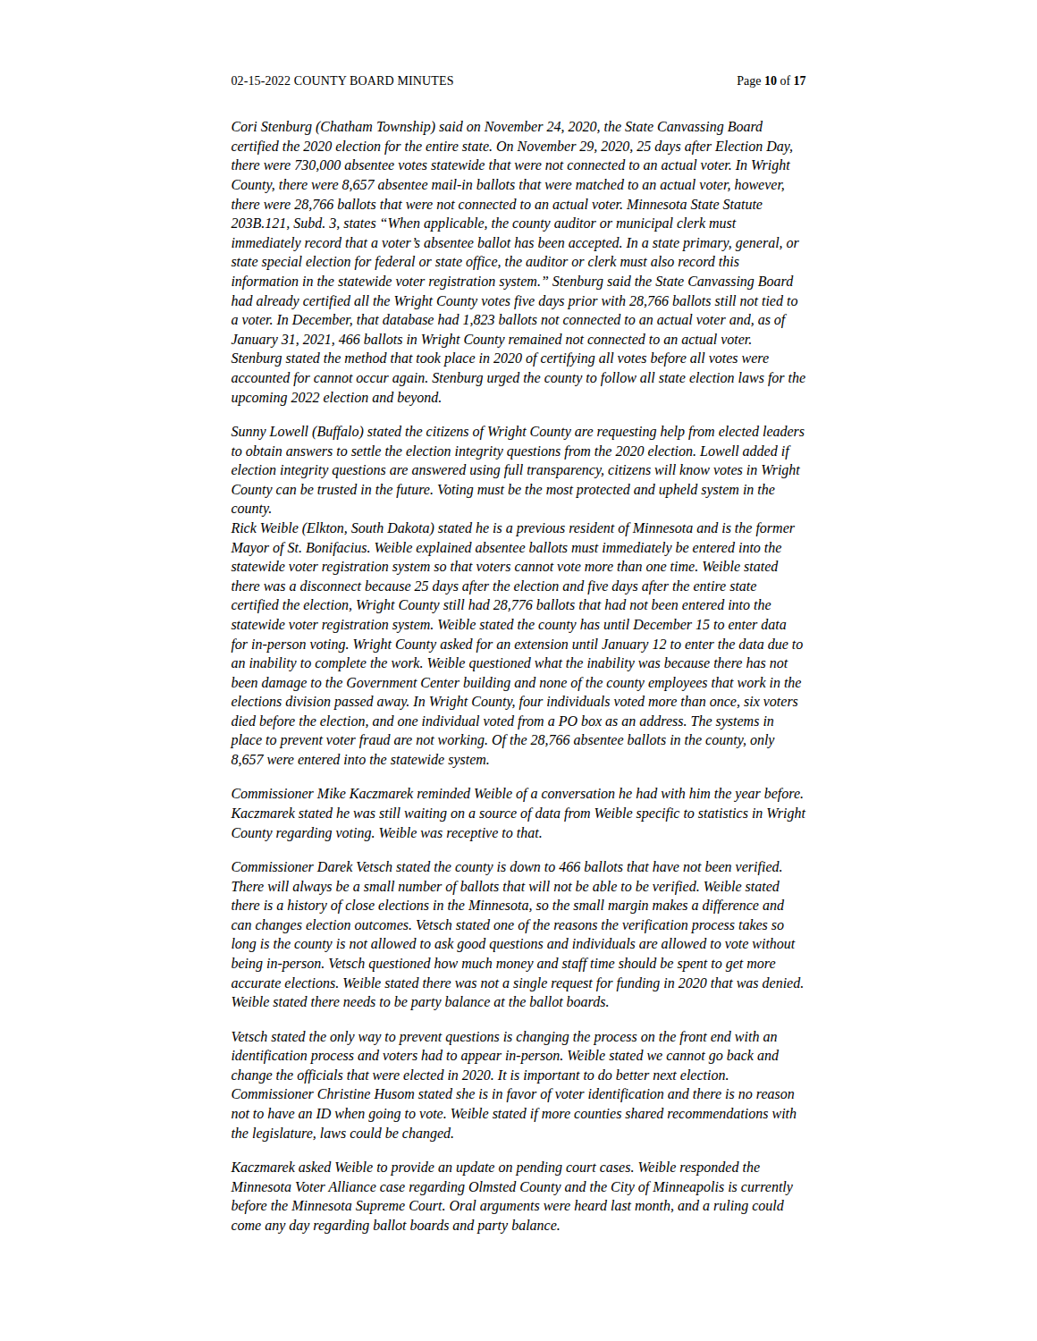02-15-2022 COUNTY BOARD MINUTES Page 10 of 17
Cori Stenburg (Chatham Township) said on November 24, 2020, the State Canvassing Board certified the 2020 election for the entire state. On November 29, 2020, 25 days after Election Day, there were 730,000 absentee votes statewide that were not connected to an actual voter. In Wright County, there were 8,657 absentee mail-in ballots that were matched to an actual voter, however, there were 28,766 ballots that were not connected to an actual voter. Minnesota State Statute 203B.121, Subd. 3, states “When applicable, the county auditor or municipal clerk must immediately record that a voter’s absentee ballot has been accepted. In a state primary, general, or state special election for federal or state office, the auditor or clerk must also record this information in the statewide voter registration system.” Stenburg said the State Canvassing Board had already certified all the Wright County votes five days prior with 28,766 ballots still not tied to a voter. In December, that database had 1,823 ballots not connected to an actual voter and, as of January 31, 2021, 466 ballots in Wright County remained not connected to an actual voter. Stenburg stated the method that took place in 2020 of certifying all votes before all votes were accounted for cannot occur again. Stenburg urged the county to follow all state election laws for the upcoming 2022 election and beyond.
Sunny Lowell (Buffalo) stated the citizens of Wright County are requesting help from elected leaders to obtain answers to settle the election integrity questions from the 2020 election. Lowell added if election integrity questions are answered using full transparency, citizens will know votes in Wright County can be trusted in the future. Voting must be the most protected and upheld system in the county.
Rick Weible (Elkton, South Dakota) stated he is a previous resident of Minnesota and is the former Mayor of St. Bonifacius. Weible explained absentee ballots must immediately be entered into the statewide voter registration system so that voters cannot vote more than one time. Weible stated there was a disconnect because 25 days after the election and five days after the entire state certified the election, Wright County still had 28,776 ballots that had not been entered into the statewide voter registration system. Weible stated the county has until December 15 to enter data for in-person voting. Wright County asked for an extension until January 12 to enter the data due to an inability to complete the work. Weible questioned what the inability was because there has not been damage to the Government Center building and none of the county employees that work in the elections division passed away. In Wright County, four individuals voted more than once, six voters died before the election, and one individual voted from a PO box as an address. The systems in place to prevent voter fraud are not working. Of the 28,766 absentee ballots in the county, only 8,657 were entered into the statewide system.
Commissioner Mike Kaczmarek reminded Weible of a conversation he had with him the year before. Kaczmarek stated he was still waiting on a source of data from Weible specific to statistics in Wright County regarding voting. Weible was receptive to that.
Commissioner Darek Vetsch stated the county is down to 466 ballots that have not been verified. There will always be a small number of ballots that will not be able to be verified. Weible stated there is a history of close elections in the Minnesota, so the small margin makes a difference and can changes election outcomes. Vetsch stated one of the reasons the verification process takes so long is the county is not allowed to ask good questions and individuals are allowed to vote without being in-person. Vetsch questioned how much money and staff time should be spent to get more accurate elections. Weible stated there was not a single request for funding in 2020 that was denied. Weible stated there needs to be party balance at the ballot boards.
Vetsch stated the only way to prevent questions is changing the process on the front end with an identification process and voters had to appear in-person. Weible stated we cannot go back and change the officials that were elected in 2020. It is important to do better next election. Commissioner Christine Husom stated she is in favor of voter identification and there is no reason not to have an ID when going to vote. Weible stated if more counties shared recommendations with the legislature, laws could be changed.
Kaczmarek asked Weible to provide an update on pending court cases. Weible responded the Minnesota Voter Alliance case regarding Olmsted County and the City of Minneapolis is currently before the Minnesota Supreme Court. Oral arguments were heard last month, and a ruling could come any day regarding ballot boards and party balance.